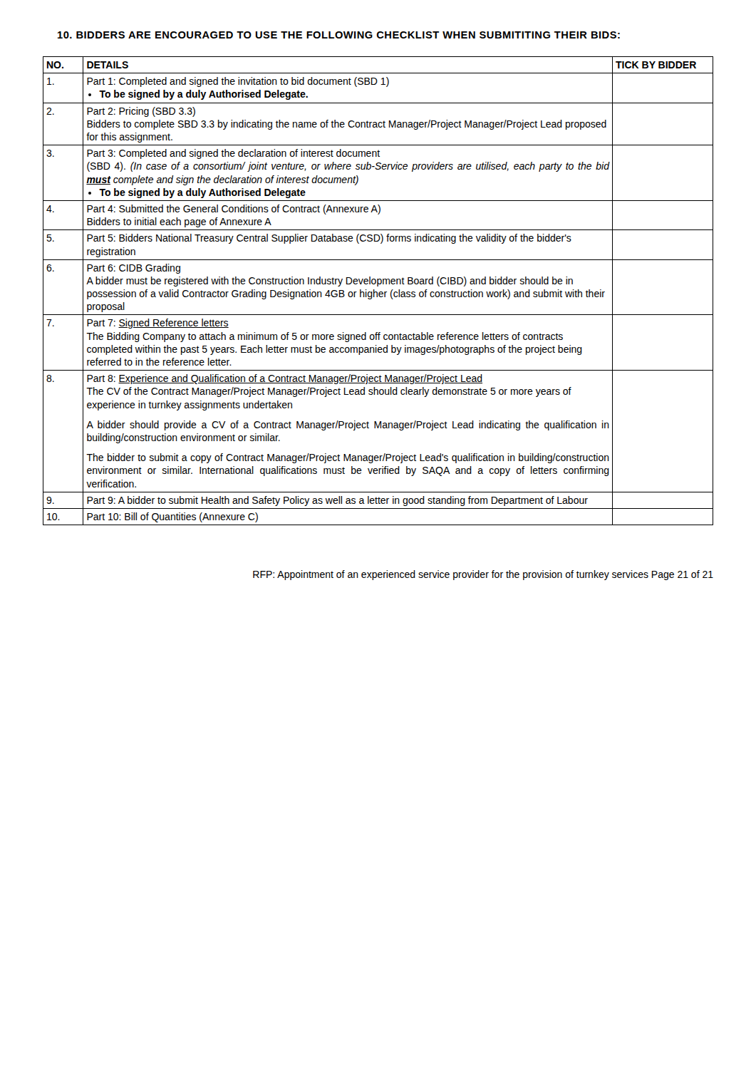10. BIDDERS ARE ENCOURAGED TO USE THE FOLLOWING CHECKLIST WHEN SUBMITITING THEIR BIDS:
| NO. | DETAILS | TICK BY BIDDER |
| --- | --- | --- |
| 1. | Part 1: Completed and signed the invitation to bid document (SBD 1) To be signed by a duly Authorised Delegate. | |
| 2. | Part 2: Pricing (SBD 3.3) Bidders to complete SBD 3.3 by indicating the name of the Contract Manager/Project Manager/Project Lead proposed for this assignment. | |
| 3. | Part 3: Completed and signed the declaration of interest document (SBD 4). (In case of a consortium/ joint venture, or where sub-Service providers are utilised, each party to the bid must complete and sign the declaration of interest document) To be signed by a duly Authorised Delegate | |
| 4. | Part 4: Submitted the General Conditions of Contract (Annexure A) Bidders to initial each page of Annexure A | |
| 5. | Part 5: Bidders National Treasury Central Supplier Database (CSD) forms indicating the validity of the bidder's registration | |
| 6. | Part 6: CIDB Grading A bidder must be registered with the Construction Industry Development Board (CIBD) and bidder should be in possession of a valid Contractor Grading Designation 4GB or higher (class of construction work) and submit with their proposal | |
| 7. | Part 7: Signed Reference letters The Bidding Company to attach a minimum of 5 or more signed off contactable reference letters of contracts completed within the past 5 years. Each letter must be accompanied by images/photographs of the project being referred to in the reference letter. | |
| 8. | Part 8: Experience and Qualification of a Contract Manager/Project Manager/Project Lead The CV of the Contract Manager/Project Manager/Project Lead should clearly demonstrate 5 or more years of experience in turnkey assignments undertaken A bidder should provide a CV of a Contract Manager/Project Manager/Project Lead indicating the qualification in building/construction environment or similar. The bidder to submit a copy of Contract Manager/Project Manager/Project Lead's qualification in building/construction environment or similar. International qualifications must be verified by SAQA and a copy of letters confirming verification. | |
| 9. | Part 9: A bidder to submit Health and Safety Policy as well as a letter in good standing from Department of Labour | |
| 10. | Part 10: Bill of Quantities (Annexure C) | |
RFP: Appointment of an experienced service provider for the provision of turnkey services Page 21 of 21